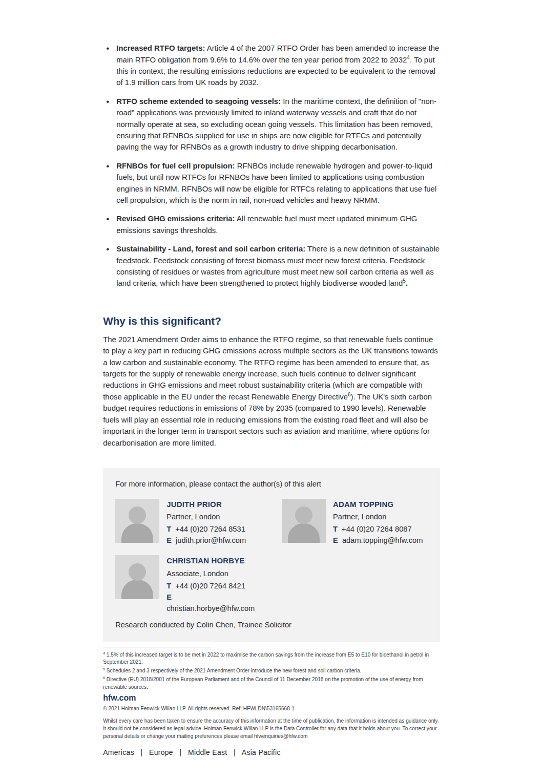Increased RTFO targets: Article 4 of the 2007 RTFO Order has been amended to increase the main RTFO obligation from 9.6% to 14.6% over the ten year period from 2022 to 20324. To put this in context, the resulting emissions reductions are expected to be equivalent to the removal of 1.9 million cars from UK roads by 2032.
RTFO scheme extended to seagoing vessels: In the maritime context, the definition of "non-road" applications was previously limited to inland waterway vessels and craft that do not normally operate at sea, so excluding ocean going vessels. This limitation has been removed, ensuring that RFNBOs supplied for use in ships are now eligible for RTFCs and potentially paving the way for RFNBOs as a growth industry to drive shipping decarbonisation.
RFNBOs for fuel cell propulsion: RFNBOs include renewable hydrogen and power-to-liquid fuels, but until now RTFCs for RFNBOs have been limited to applications using combustion engines in NRMM. RFNBOs will now be eligible for RTFCs relating to applications that use fuel cell propulsion, which is the norm in rail, non-road vehicles and heavy NRMM.
Revised GHG emissions criteria: All renewable fuel must meet updated minimum GHG emissions savings thresholds.
Sustainability - Land, forest and soil carbon criteria: There is a new definition of sustainable feedstock. Feedstock consisting of forest biomass must meet new forest criteria. Feedstock consisting of residues or wastes from agriculture must meet new soil carbon criteria as well as land criteria, which have been strengthened to protect highly biodiverse wooded land5.
Why is this significant?
The 2021 Amendment Order aims to enhance the RTFO regime, so that renewable fuels continue to play a key part in reducing GHG emissions across multiple sectors as the UK transitions towards a low carbon and sustainable economy. The RTFO regime has been amended to ensure that, as targets for the supply of renewable energy increase, such fuels continue to deliver significant reductions in GHG emissions and meet robust sustainability criteria (which are compatible with those applicable in the EU under the recast Renewable Energy Directive6). The UK's sixth carbon budget requires reductions in emissions of 78% by 2035 (compared to 1990 levels). Renewable fuels will play an essential role in reducing emissions from the existing road fleet and will also be important in the longer term in transport sectors such as aviation and maritime, where options for decarbonisation are more limited.
For more information, please contact the author(s) of this alert
JUDITH PRIOR
Partner, London
T +44 (0)20 7264 8531
E judith.prior@hfw.com
ADAM TOPPING
Partner, London
T +44 (0)20 7264 8087
E adam.topping@hfw.com
CHRISTIAN HORBYE
Associate, London
T +44 (0)20 7264 8421
E christian.horbye@hfw.com
Research conducted by Colin Chen, Trainee Solicitor
4 1.5% of this increased target is to be met in 2022 to maximise the carbon savings from the increase from E5 to E10 for bioethanol in petrol in September 2021.
5 Schedules 2 and 3 respectively of the 2021 Amendment Order introduce the new forest and soil carbon criteria.
6 Directive (EU) 2018/2001 of the European Parliament and of the Council of 11 December 2018 on the promotion of the use of energy from renewable sources.
hfw.com
© 2021 Holman Fenwick Willan LLP. All rights reserved. Ref: HFWLDN\53165668-1
Whilst every care has been taken to ensure the accuracy of this information at the time of publication, the information is intended as guidance only. It should not be considered as legal advice. Holman Fenwick Willan LLP is the Data Controller for any data that it holds about you. To correct your personal details or change your mailing preferences please email hfwenquiries@hfw.com
Americas | Europe | Middle East | Asia Pacific